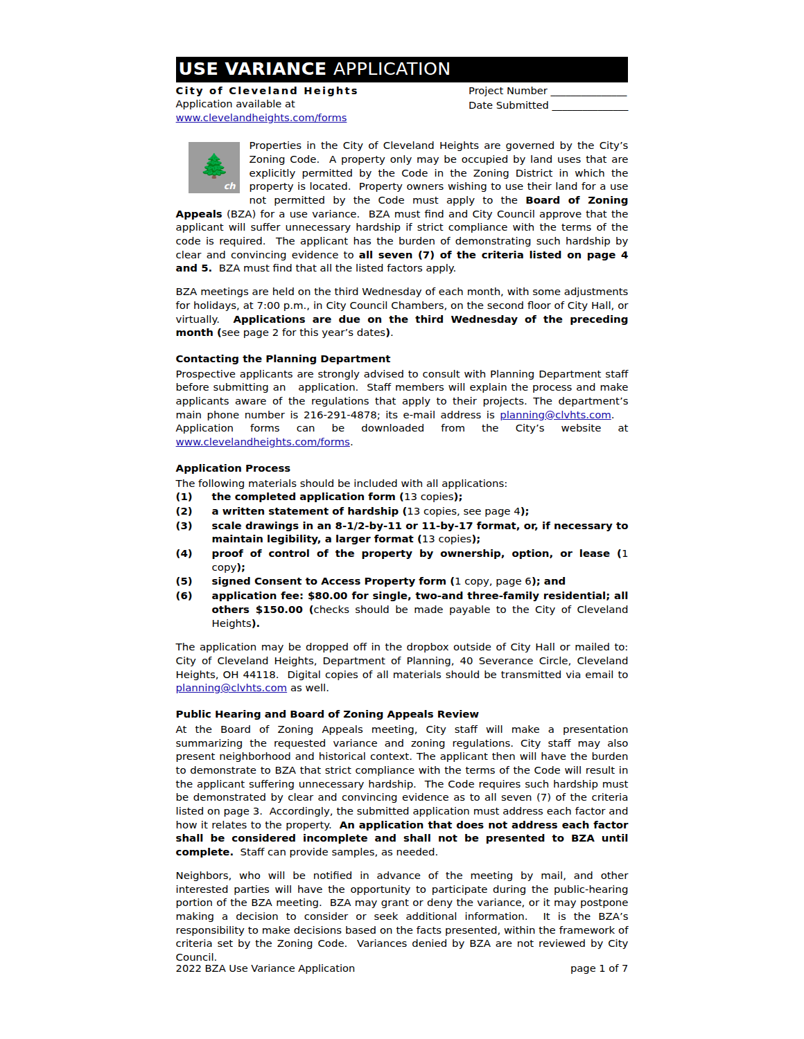USE VARIANCE APPLICATION
City of Cleveland Heights
Application available at www.clevelandheights.com/forms
Project Number _______________
Date Submitted _______________
🌲 ch
Properties in the City of Cleveland Heights are governed by the City’s Zoning Code. A property only may be occupied by land uses that are explicitly permitted by the Code in the Zoning District in which the property is located. Property owners wishing to use their land for a use not permitted by the Code must apply to the Board of Zoning Appeals (BZA) for a use variance. BZA must find and City Council approve that the applicant will suffer unnecessary hardship if strict compliance with the terms of the code is required. The applicant has the burden of demonstrating such hardship by clear and convincing evidence to all seven (7) of the criteria listed on page 4 and 5. BZA must find that all the listed factors apply.
BZA meetings are held on the third Wednesday of each month, with some adjustments for holidays, at 7:00 p.m., in City Council Chambers, on the second floor of City Hall, or virtually. Applications are due on the third Wednesday of the preceding month (see page 2 for this year’s dates).
Contacting the Planning Department
Prospective applicants are strongly advised to consult with Planning Department staff before submitting an application. Staff members will explain the process and make applicants aware of the regulations that apply to their projects. The department’s main phone number is 216-291-4878; its e-mail address is planning@clvhts.com. Application forms can be downloaded from the City’s website at www.clevelandheights.com/forms.
Application Process
The following materials should be included with all applications:
(1) the completed application form (13 copies);
(2) a written statement of hardship (13 copies, see page 4);
(3) scale drawings in an 8-1/2-by-11 or 11-by-17 format, or, if necessary to maintain legibility, a larger format (13 copies);
(4) proof of control of the property by ownership, option, or lease (1 copy);
(5) signed Consent to Access Property form (1 copy, page 6); and
(6) application fee: $80.00 for single, two-and three-family residential; all others $150.00 (checks should be made payable to the City of Cleveland Heights).
The application may be dropped off in the dropbox outside of City Hall or mailed to: City of Cleveland Heights, Department of Planning, 40 Severance Circle, Cleveland Heights, OH 44118. Digital copies of all materials should be transmitted via email to planning@clvhts.com as well.
Public Hearing and Board of Zoning Appeals Review
At the Board of Zoning Appeals meeting, City staff will make a presentation summarizing the requested variance and zoning regulations. City staff may also present neighborhood and historical context. The applicant then will have the burden to demonstrate to BZA that strict compliance with the terms of the Code will result in the applicant suffering unnecessary hardship. The Code requires such hardship must be demonstrated by clear and convincing evidence as to all seven (7) of the criteria listed on page 3. Accordingly, the submitted application must address each factor and how it relates to the property. An application that does not address each factor shall be considered incomplete and shall not be presented to BZA until complete. Staff can provide samples, as needed.
Neighbors, who will be notified in advance of the meeting by mail, and other interested parties will have the opportunity to participate during the public-hearing portion of the BZA meeting. BZA may grant or deny the variance, or it may postpone making a decision to consider or seek additional information. It is the BZA’s responsibility to make decisions based on the facts presented, within the framework of criteria set by the Zoning Code. Variances denied by BZA are not reviewed by City Council.
2022 BZA Use Variance Application
page 1 of 7